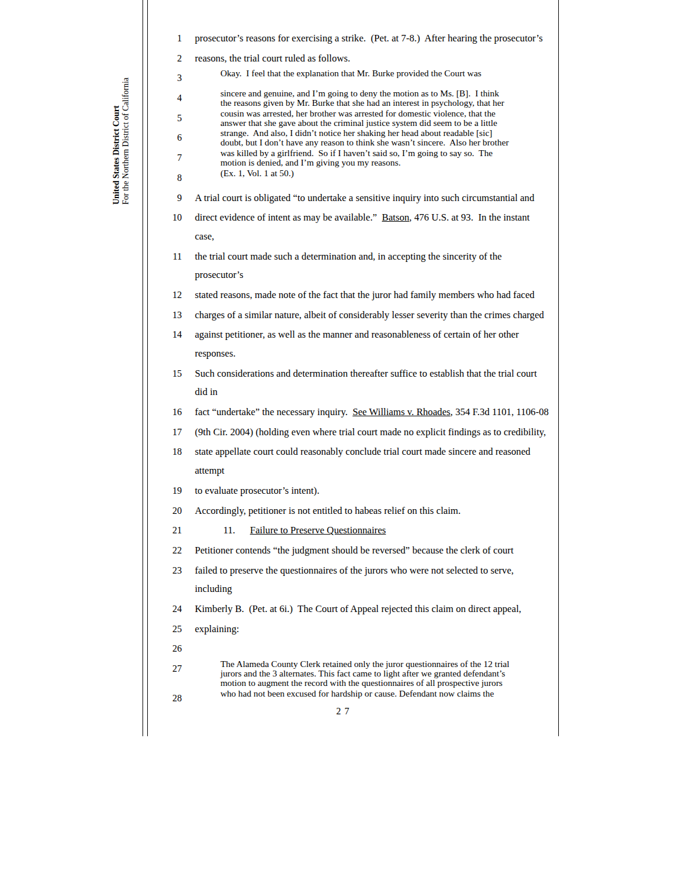United States District Court
For the Northern District of California
| 1 | prosecutor’s reasons for exercising a strike. (Pet. at 7-8.) After hearing the prosecutor’s |
| 2 | reasons, the trial court ruled as follows. |
| 3 | Okay. I feel that the explanation that Mr. Burke provided the Court was |
| 4 | sincere and genuine, and I’m going to deny the motion as to Ms. [B]. I think the reasons given by Mr. Burke that she had an interest in psychology, that her |
| 5 | cousin was arrested, her brother was arrested for domestic violence, that the answer that she gave about the criminal justice system did seem to be a little |
| 6 | strange. And also, I didn’t notice her shaking her head about readable [sic] doubt, but I don’t have any reason to think she wasn’t sincere. Also her brother |
| 7 | was killed by a girlfriend. So if I haven’t said so, I’m going to say so. The motion is denied, and I’m giving you my reasons. |
| 8 | (Ex. 1, Vol. 1 at 50.) |
| 9 | A trial court is obligated “to undertake a sensitive inquiry into such circumstantial and |
| 10 | direct evidence of intent as may be available.” Batson , 476 U.S. at 93. In the instant case, |
| 11 | the trial court made such a determination and, in accepting the sincerity of the prosecutor’s |
| 12 | stated reasons, made note of the fact that the juror had family members who had faced |
| 13 | charges of a similar nature, albeit of considerably lesser severity than the crimes charged |
| 14 | against petitioner, as well as the manner and reasonableness of certain of her other responses. |
| 15 | Such considerations and determination thereafter suffice to establish that the trial court did in |
| 16 | fact “undertake” the necessary inquiry. See Williams v. Rhoades , 354 F.3d 1101, 1106-08 |
| 17 | (9th Cir. 2004) (holding even where trial court made no explicit findings as to credibility, |
| 18 | state appellate court could reasonably conclude trial court made sincere and reasoned attempt |
| 19 | to evaluate prosecutor’s intent). |
| 20 | Accordingly, petitioner is not entitled to habeas relief on this claim. |
| 21 | 11. Failure to Preserve Questionnaires |
| 22 | Petitioner contends “the judgment should be reversed” because the clerk of court |
| 23 | failed to preserve the questionnaires of the jurors who were not selected to serve, including |
| 24 | Kimberly B. (Pet. at 6i.) The Court of Appeal rejected this claim on direct appeal, |
| 25 | explaining: |
| 26 | |
| 27 | The Alameda County Clerk retained only the juror questionnaires of the 12 trial jurors and the 3 alternates. This fact came to light after we granted defendant’s motion to augment the record with the questionnaires of all prospective jurors |
| 28 | who had not been excused for hardship or cause. Defendant now claims the |
2 7